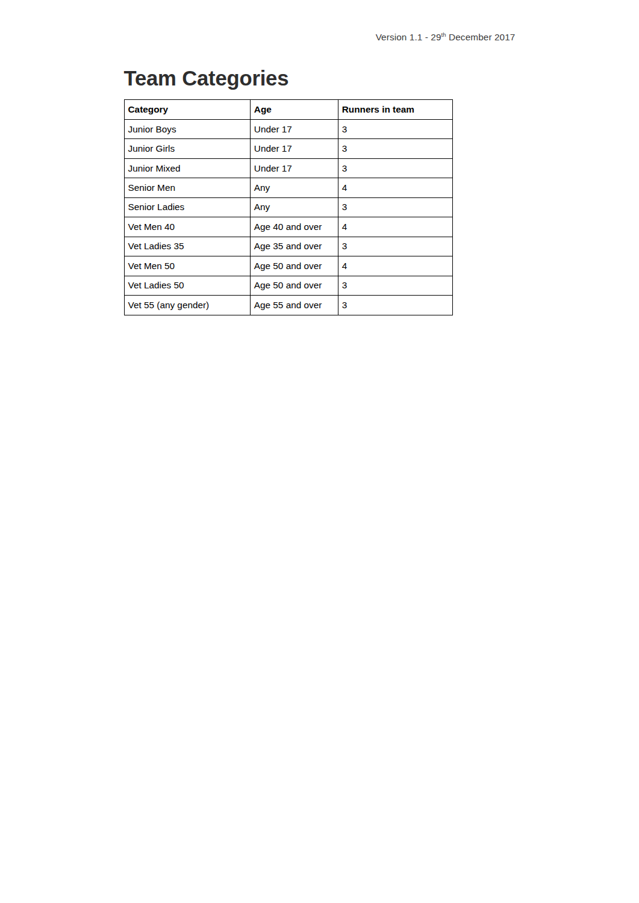Version 1.1 - 29th December 2017
Team Categories
| Category | Age | Runners in team |
| --- | --- | --- |
| Junior Boys | Under 17 | 3 |
| Junior Girls | Under 17 | 3 |
| Junior Mixed | Under 17 | 3 |
| Senior Men | Any | 4 |
| Senior Ladies | Any | 3 |
| Vet Men 40 | Age 40 and over | 4 |
| Vet Ladies 35 | Age 35 and over | 3 |
| Vet Men 50 | Age 50 and over | 4 |
| Vet Ladies 50 | Age 50 and over | 3 |
| Vet 55 (any gender) | Age 55 and over | 3 |